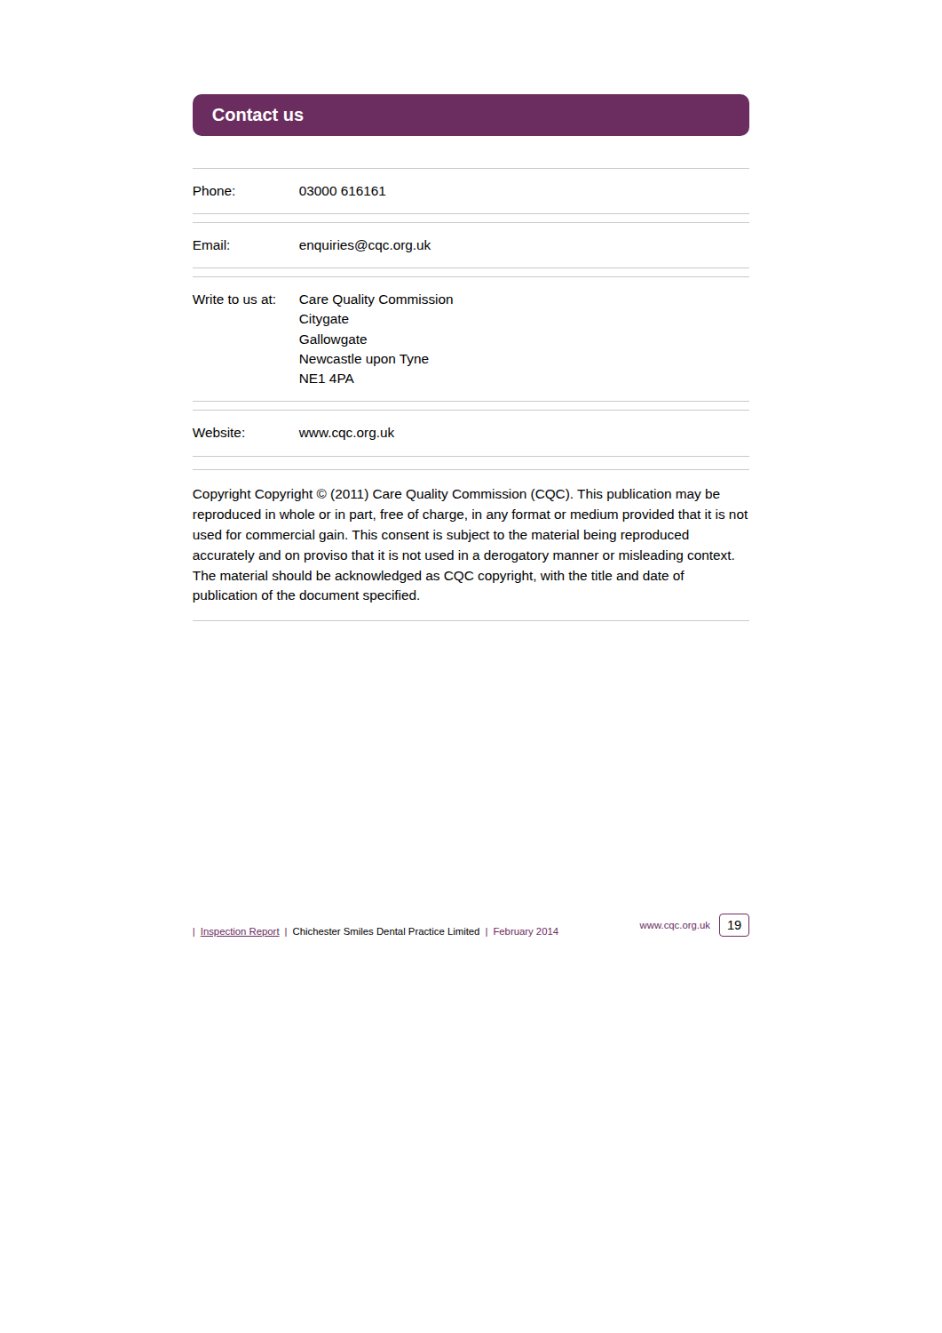Contact us
| Phone: | 03000 616161 |
| Email: | enquiries@cqc.org.uk |
| Write to us at: | Care Quality Commission Citygate Gallowgate Newcastle upon Tyne NE1 4PA |
| Website: | www.cqc.org.uk |
Copyright Copyright © (2011) Care Quality Commission (CQC). This publication may be reproduced in whole or in part, free of charge, in any format or medium provided that it is not used for commercial gain. This consent is subject to the material being reproduced accurately and on proviso that it is not used in a derogatory manner or misleading context. The material should be acknowledged as CQC copyright, with the title and date of publication of the document specified.
| Inspection Report | Chichester Smiles Dental Practice Limited | February 2014
www.cqc.org.uk 19